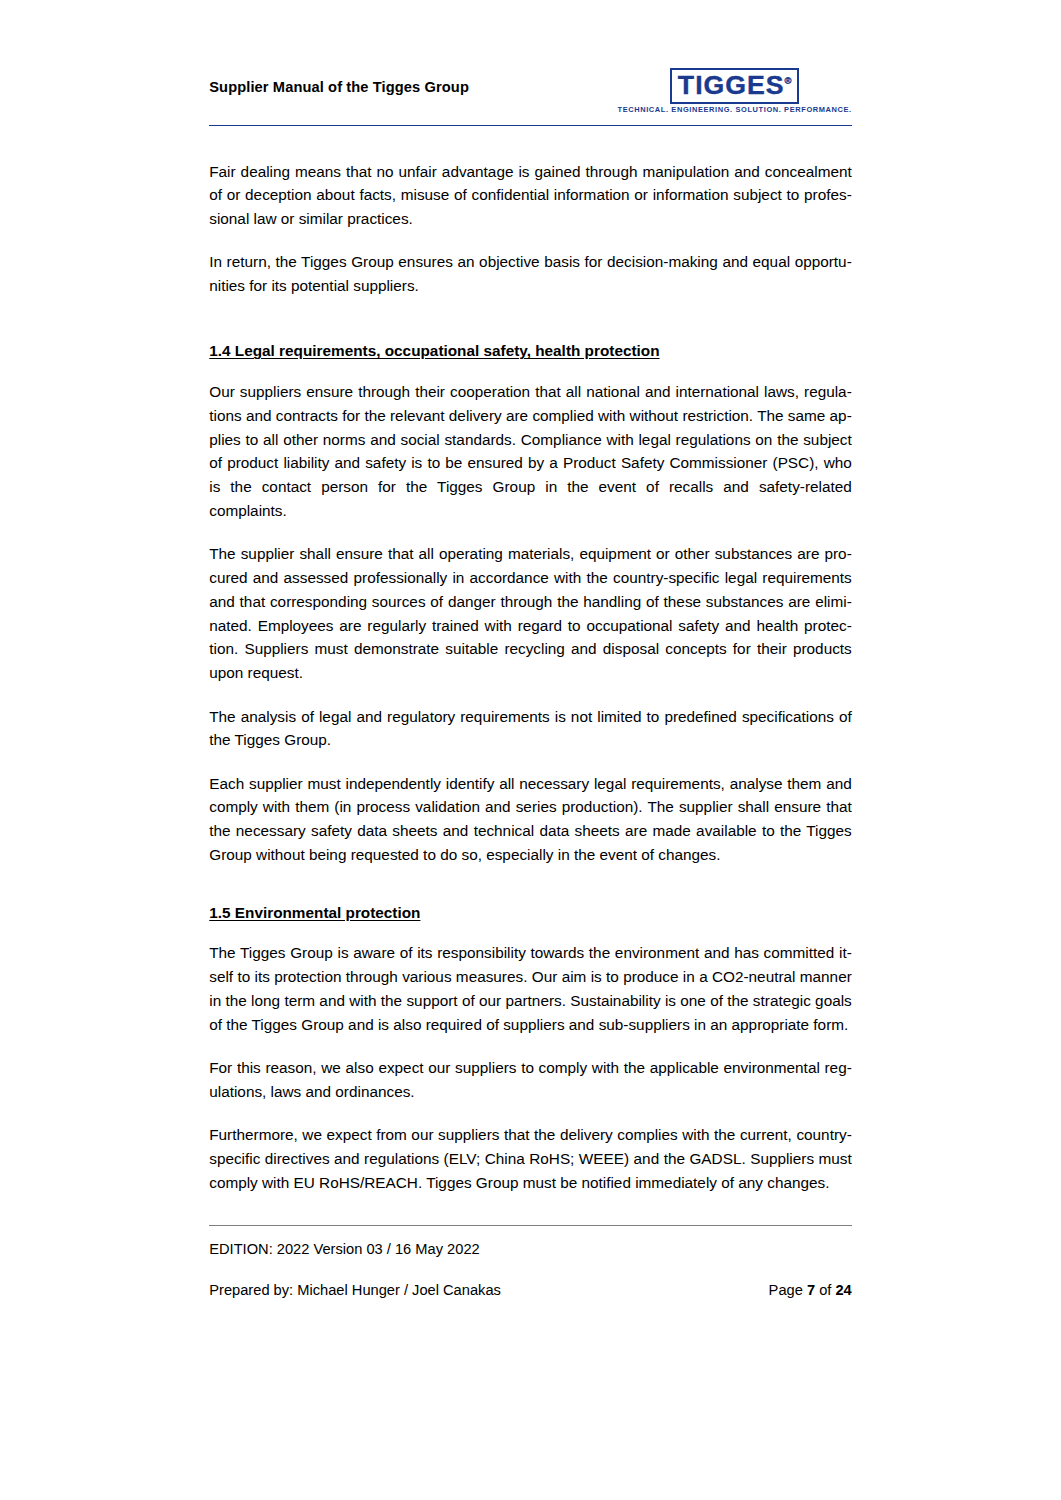Supplier Manual of the Tigges Group
TIGGES®
TECHNICAL. ENGINEERING. SOLUTION. PERFORMANCE.
Fair dealing means that no unfair advantage is gained through manipulation and concealment of or deception about facts, misuse of confidential information or information subject to professional law or similar practices.
In return, the Tigges Group ensures an objective basis for decision-making and equal opportunities for its potential suppliers.
1.4 Legal requirements, occupational safety, health protection
Our suppliers ensure through their cooperation that all national and international laws, regulations and contracts for the relevant delivery are complied with without restriction. The same applies to all other norms and social standards. Compliance with legal regulations on the subject of product liability and safety is to be ensured by a Product Safety Commissioner (PSC), who is the contact person for the Tigges Group in the event of recalls and safety-related complaints.
The supplier shall ensure that all operating materials, equipment or other substances are procured and assessed professionally in accordance with the country-specific legal requirements and that corresponding sources of danger through the handling of these substances are eliminated. Employees are regularly trained with regard to occupational safety and health protection. Suppliers must demonstrate suitable recycling and disposal concepts for their products upon request.
The analysis of legal and regulatory requirements is not limited to predefined specifications of the Tigges Group.
Each supplier must independently identify all necessary legal requirements, analyse them and comply with them (in process validation and series production). The supplier shall ensure that the necessary safety data sheets and technical data sheets are made available to the Tigges Group without being requested to do so, especially in the event of changes.
1.5 Environmental protection
The Tigges Group is aware of its responsibility towards the environment and has committed itself to its protection through various measures. Our aim is to produce in a CO2-neutral manner in the long term and with the support of our partners. Sustainability is one of the strategic goals of the Tigges Group and is also required of suppliers and sub-suppliers in an appropriate form.
For this reason, we also expect our suppliers to comply with the applicable environmental regulations, laws and ordinances.
Furthermore, we expect from our suppliers that the delivery complies with the current, country-specific directives and regulations (ELV; China RoHS; WEEE) and the GADSL. Suppliers must comply with EU RoHS/REACH. Tigges Group must be notified immediately of any changes.
EDITION: 2022 Version 03 / 16 May 2022
Prepared by: Michael Hunger / Joel Canakas Page 7 of 24